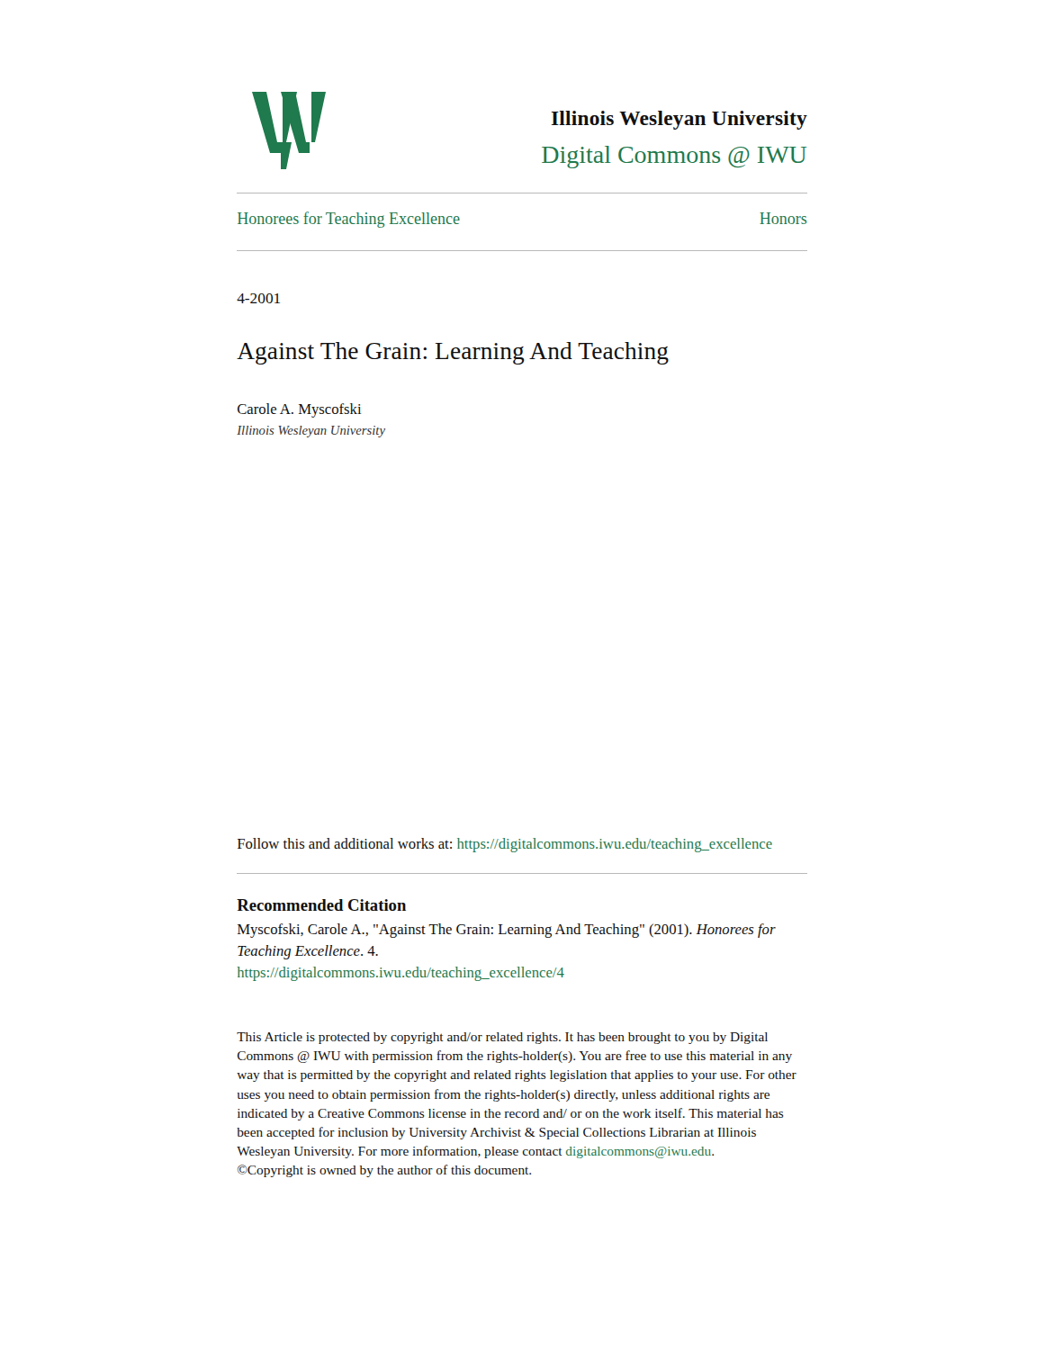Illinois Wesleyan University
Digital Commons @ IWU
Honorees for Teaching Excellence Honors
4-2001
Against The Grain: Learning And Teaching
Carole A. Myscofski
Illinois Wesleyan University
Follow this and additional works at: https://digitalcommons.iwu.edu/teaching_excellence
Recommended Citation
Myscofski, Carole A., "Against The Grain: Learning And Teaching" (2001). Honorees for Teaching Excellence. 4.
https://digitalcommons.iwu.edu/teaching_excellence/4
This Article is protected by copyright and/or related rights. It has been brought to you by Digital Commons @ IWU with permission from the rights-holder(s). You are free to use this material in any way that is permitted by the copyright and related rights legislation that applies to your use. For other uses you need to obtain permission from the rights-holder(s) directly, unless additional rights are indicated by a Creative Commons license in the record and/ or on the work itself. This material has been accepted for inclusion by University Archivist & Special Collections Librarian at Illinois Wesleyan University. For more information, please contact digitalcommons@iwu.edu.
©Copyright is owned by the author of this document.